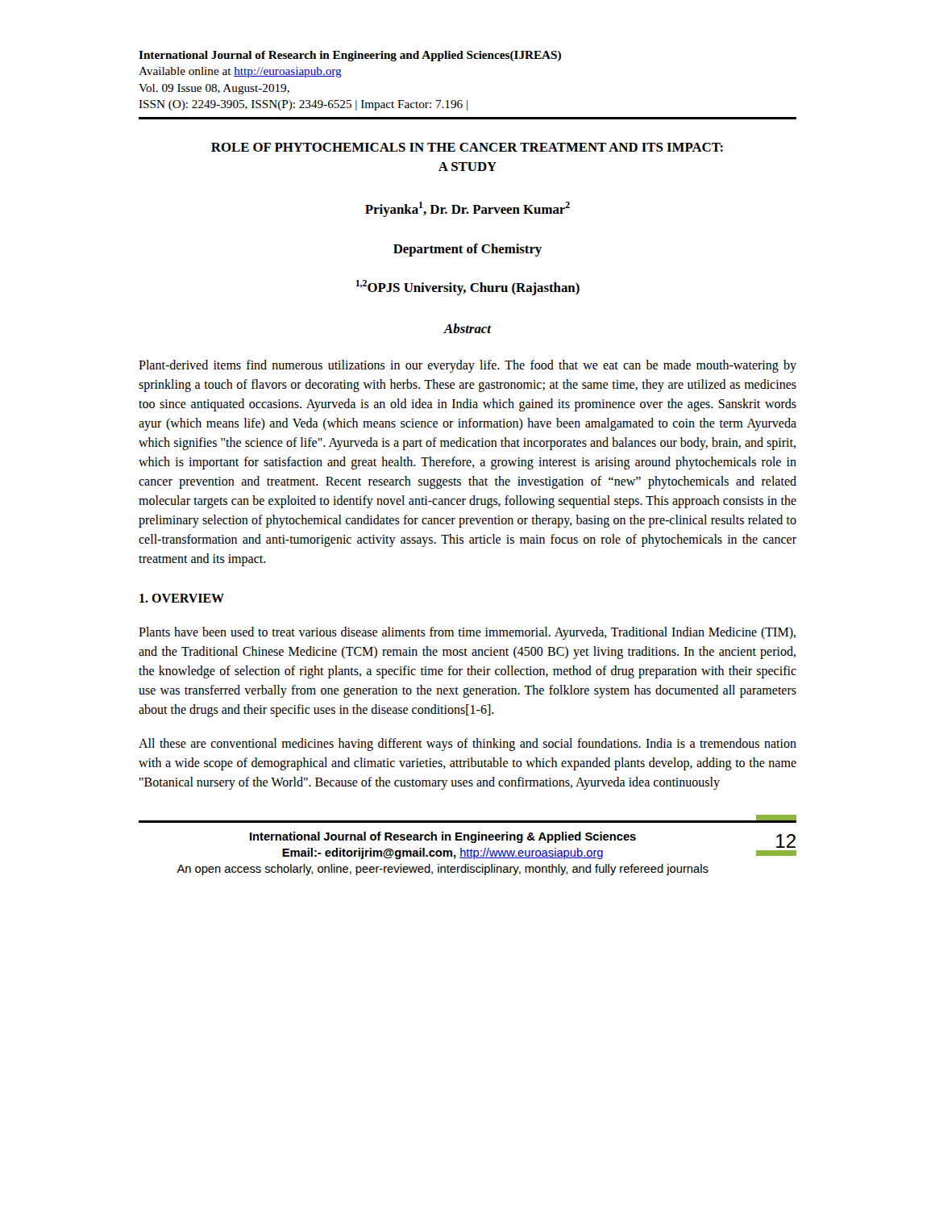International Journal of Research in Engineering and Applied Sciences(IJREAS)
Available online at http://euroasiapub.org
Vol. 09 Issue 08, August-2019,
ISSN (O): 2249-3905, ISSN(P): 2349-6525 | Impact Factor: 7.196 |
Role of Phytochemicals in the Cancer Treatment and Its Impact:
A Study
Priyanka1, Dr. Dr. Parveen Kumar2
Department of Chemistry
1,2OPJS University, Churu (Rajasthan)
Abstract
Plant-derived items find numerous utilizations in our everyday life. The food that we eat can be made mouth-watering by sprinkling a touch of flavors or decorating with herbs. These are gastronomic; at the same time, they are utilized as medicines too since antiquated occasions. Ayurveda is an old idea in India which gained its prominence over the ages. Sanskrit words ayur (which means life) and Veda (which means science or information) have been amalgamated to coin the term Ayurveda which signifies "the science of life". Ayurveda is a part of medication that incorporates and balances our body, brain, and spirit, which is important for satisfaction and great health. Therefore, a growing interest is arising around phytochemicals role in cancer prevention and treatment. Recent research suggests that the investigation of “new” phytochemicals and related molecular targets can be exploited to identify novel anti-cancer drugs, following sequential steps. This approach consists in the preliminary selection of phytochemical candidates for cancer prevention or therapy, basing on the pre-clinical results related to cell-transformation and anti-tumorigenic activity assays. This article is main focus on role of phytochemicals in the cancer treatment and its impact.
1. OVERVIEW
Plants have been used to treat various disease aliments from time immemorial. Ayurveda, Traditional Indian Medicine (TIM), and the Traditional Chinese Medicine (TCM) remain the most ancient (4500 BC) yet living traditions. In the ancient period, the knowledge of selection of right plants, a specific time for their collection, method of drug preparation with their specific use was transferred verbally from one generation to the next generation. The folklore system has documented all parameters about the drugs and their specific uses in the disease conditions[1-6].
All these are conventional medicines having different ways of thinking and social foundations. India is a tremendous nation with a wide scope of demographical and climatic varieties, attributable to which expanded plants develop, adding to the name "Botanical nursery of the World". Because of the customary uses and confirmations, Ayurveda idea continuously
12
International Journal of Research in Engineering & Applied Sciences
Email:- editorijrim@gmail.com, http://www.euroasiapub.org
An open access scholarly, online, peer-reviewed, interdisciplinary, monthly, and fully refereed journals